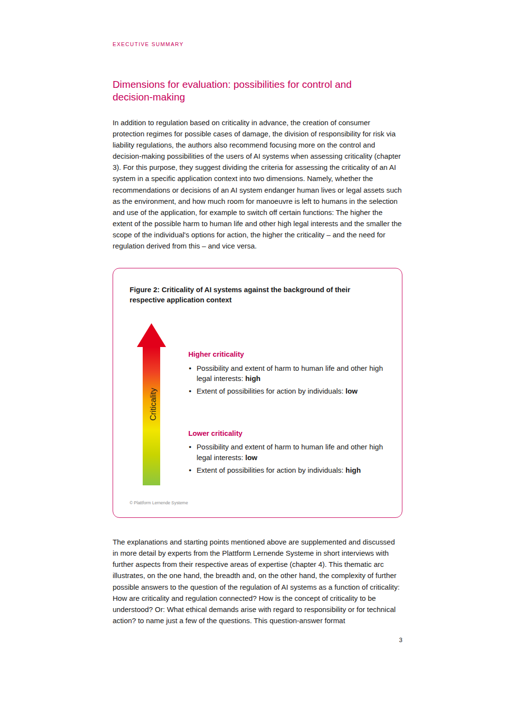Executive Summary
Dimensions for evaluation: possibilities for control and
decision-making
In addition to regulation based on criticality in advance, the creation of consumer protection regimes for possible cases of damage, the division of responsibility for risk via liability regulations, the authors also recommend focusing more on the control and decision-making possibilities of the users of AI systems when assessing criticality (chapter 3). For this purpose, they suggest dividing the criteria for assessing the criticality of an AI system in a specific application context into two dimensions. Namely, whether the recommendations or decisions of an AI system endanger human lives or legal assets such as the environment, and how much room for manoeuvre is left to humans in the selection and use of the application, for example to switch off certain functions: The higher the extent of the possible harm to human life and other high legal interests and the smaller the scope of the individual's options for action, the higher the criticality – and the need for regulation derived from this – and vice versa.
Figure 2: Criticality of AI systems against the background of their
respective application context
Criticality
Higher criticality
Possibility and extent of harm to human life and other high legal interests: high
Extent of possibilities for action by individuals: low
Lower criticality
Possibility and extent of harm to human life and other high legal interests: low
Extent of possibilities for action by individuals: high
© Plattform Lernende Systeme
The explanations and starting points mentioned above are supplemented and discussed in more detail by experts from the Plattform Lernende Systeme in short interviews with further aspects from their respective areas of expertise (chapter 4). This thematic arc illustrates, on the one hand, the breadth and, on the other hand, the complexity of further possible answers to the question of the regulation of AI systems as a function of criticality: How are criticality and regulation connected? How is the concept of criticality to be understood? Or: What ethical demands arise with regard to responsibility or for technical action? to name just a few of the questions. This question-answer format
3